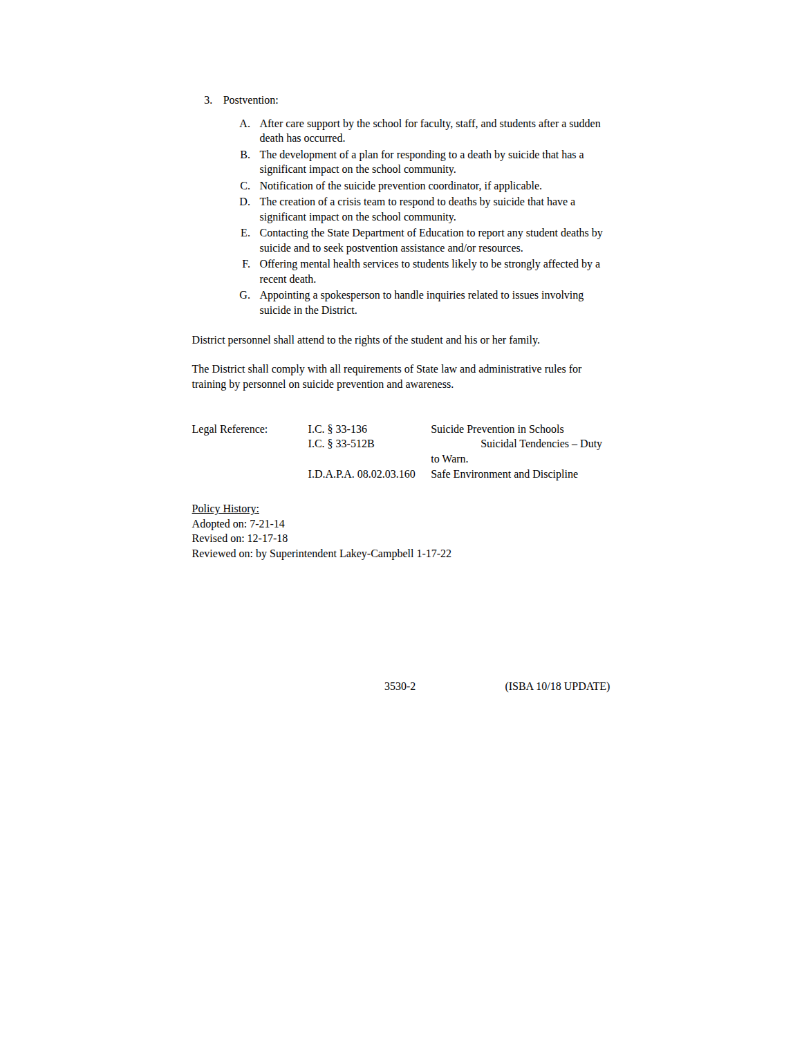Postvention:
After care support by the school for faculty, staff, and students after a sudden death has occurred.
The development of a plan for responding to a death by suicide that has a significant impact on the school community.
Notification of the suicide prevention coordinator, if applicable.
The creation of a crisis team to respond to deaths by suicide that have a significant impact on the school community.
Contacting the State Department of Education to report any student deaths by suicide and to seek postvention assistance and/or resources.
Offering mental health services to students likely to be strongly affected by a recent death.
Appointing a spokesperson to handle inquiries related to issues involving suicide in the District.
District personnel shall attend to the rights of the student and his or her family.
The District shall comply with all requirements of State law and administrative rules for training by personnel on suicide prevention and awareness.
| Legal Reference: | I.C. § 33-136 | Suicide Prevention in Schools |
| | I.C. § 33-512B | Suicidal Tendencies – Duty to Warn. |
| | I.D.A.P.A. 08.02.03.160 | Safe Environment and Discipline |
Policy History:
Adopted on: 7-21-14
Revised on: 12-17-18
Reviewed on: by Superintendent Lakey-Campbell 1-17-22
3530-2
(ISBA 10/18 UPDATE)